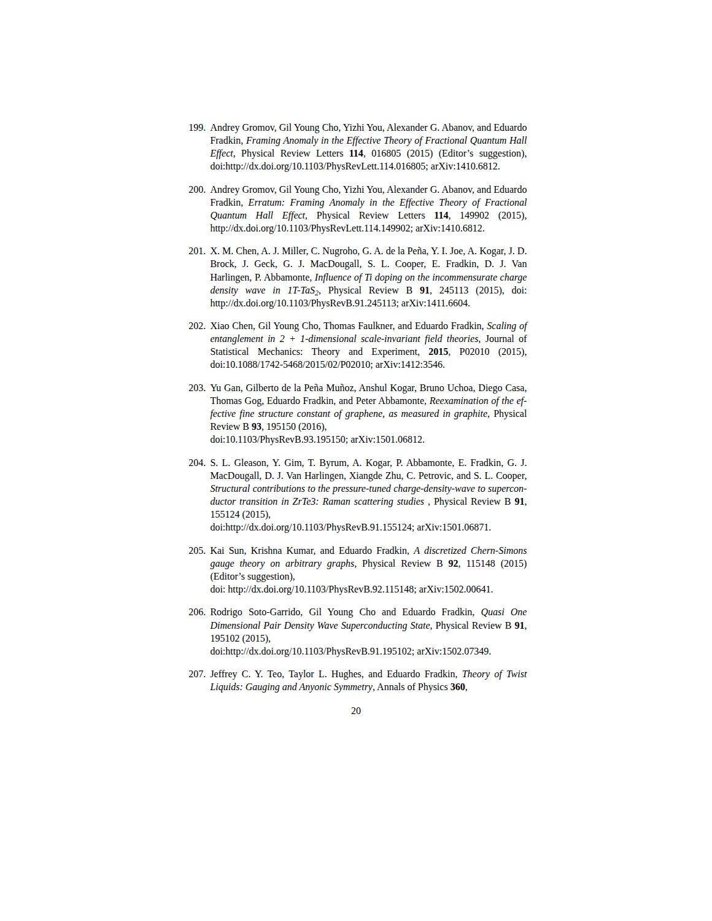199. Andrey Gromov, Gil Young Cho, Yizhi You, Alexander G. Abanov, and Eduardo Fradkin, Framing Anomaly in the Effective Theory of Fractional Quantum Hall Effect, Physical Review Letters 114, 016805 (2015) (Editor’s suggestion), doi:http://dx.doi.org/10.1103/PhysRevLett.114.016805; arXiv:1410.6812.
200. Andrey Gromov, Gil Young Cho, Yizhi You, Alexander G. Abanov, and Eduardo Fradkin, Erratum: Framing Anomaly in the Effective Theory of Fractional Quantum Hall Effect, Physical Review Letters 114, 149902 (2015), http://dx.doi.org/10.1103/PhysRevLett.114.149902; arXiv:1410.6812.
201. X. M. Chen, A. J. Miller, C. Nugroho, G. A. de la Peña, Y. I. Joe, A. Kogar, J. D. Brock, J. Geck, G. J. MacDougall, S. L. Cooper, E. Fradkin, D. J. Van Harlingen, P. Abbamonte, Influence of Ti doping on the incommensurate charge density wave in 1T-TaS2, Physical Review B 91, 245113 (2015), doi: http://dx.doi.org/10.1103/PhysRevB.91.245113; arXiv:1411.6604.
202. Xiao Chen, Gil Young Cho, Thomas Faulkner, and Eduardo Fradkin, Scaling of entanglement in 2 + 1-dimensional scale-invariant field theories, Journal of Statistical Mechanics: Theory and Experiment, 2015, P02010 (2015), doi:10.1088/1742-5468/2015/02/P02010; arXiv:1412:3546.
203. Yu Gan, Gilberto de la Peña Muñoz, Anshul Kogar, Bruno Uchoa, Diego Casa, Thomas Gog, Eduardo Fradkin, and Peter Abbamonte, Reexamination of the effective fine structure constant of graphene, as measured in graphite, Physical Review B 93, 195150 (2016),
doi:10.1103/PhysRevB.93.195150; arXiv:1501.06812.
204. S. L. Gleason, Y. Gim, T. Byrum, A. Kogar, P. Abbamonte, E. Fradkin, G. J. MacDougall, D. J. Van Harlingen, Xiangde Zhu, C. Petrovic, and S. L. Cooper, Structural contributions to the pressure-tuned charge-density-wave to superconductor transition in ZrTe3: Raman scattering studies , Physical Review B 91, 155124 (2015),
doi:http://dx.doi.org/10.1103/PhysRevB.91.155124; arXiv:1501.06871.
205. Kai Sun, Krishna Kumar, and Eduardo Fradkin, A discretized Chern-Simons gauge theory on arbitrary graphs, Physical Review B 92, 115148 (2015) (Editor’s suggestion),
doi: http://dx.doi.org/10.1103/PhysRevB.92.115148; arXiv:1502.00641.
206. Rodrigo Soto-Garrido, Gil Young Cho and Eduardo Fradkin, Quasi One Dimensional Pair Density Wave Superconducting State, Physical Review B 91, 195102 (2015),
doi:http://dx.doi.org/10.1103/PhysRevB.91.195102; arXiv:1502.07349.
207. Jeffrey C. Y. Teo, Taylor L. Hughes, and Eduardo Fradkin, Theory of Twist Liquids: Gauging and Anyonic Symmetry, Annals of Physics 360,
20